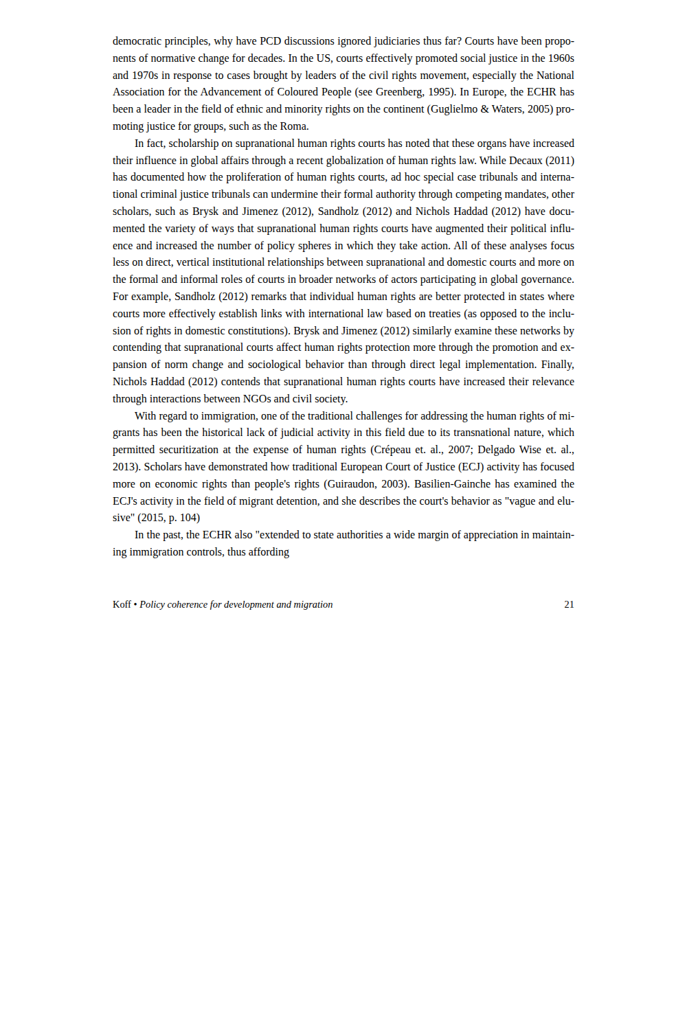democratic principles, why have PCD discussions ignored judiciaries thus far? Courts have been proponents of normative change for decades. In the US, courts effectively promoted social justice in the 1960s and 1970s in response to cases brought by leaders of the civil rights movement, especially the National Association for the Advancement of Coloured People (see Greenberg, 1995). In Europe, the ECHR has been a leader in the field of ethnic and minority rights on the continent (Guglielmo & Waters, 2005) promoting justice for groups, such as the Roma.
In fact, scholarship on supranational human rights courts has noted that these organs have increased their influence in global affairs through a recent globalization of human rights law. While Decaux (2011) has documented how the proliferation of human rights courts, ad hoc special case tribunals and international criminal justice tribunals can undermine their formal authority through competing mandates, other scholars, such as Brysk and Jimenez (2012), Sandholz (2012) and Nichols Haddad (2012) have documented the variety of ways that supranational human rights courts have augmented their political influence and increased the number of policy spheres in which they take action. All of these analyses focus less on direct, vertical institutional relationships between supranational and domestic courts and more on the formal and informal roles of courts in broader networks of actors participating in global governance. For example, Sandholz (2012) remarks that individual human rights are better protected in states where courts more effectively establish links with international law based on treaties (as opposed to the inclusion of rights in domestic constitutions). Brysk and Jimenez (2012) similarly examine these networks by contending that supranational courts affect human rights protection more through the promotion and expansion of norm change and sociological behavior than through direct legal implementation. Finally, Nichols Haddad (2012) contends that supranational human rights courts have increased their relevance through interactions between NGOs and civil society.
With regard to immigration, one of the traditional challenges for addressing the human rights of migrants has been the historical lack of judicial activity in this field due to its transnational nature, which permitted securitization at the expense of human rights (Crépeau et. al., 2007; Delgado Wise et. al., 2013). Scholars have demonstrated how traditional European Court of Justice (ECJ) activity has focused more on economic rights than people's rights (Guiraudon, 2003). Basilien-Gainche has examined the ECJ's activity in the field of migrant detention, and she describes the court's behavior as "vague and elusive" (2015, p. 104)
In the past, the ECHR also "extended to state authorities a wide margin of appreciation in maintaining immigration controls, thus affording
Koff • Policy coherence for development and migration 21